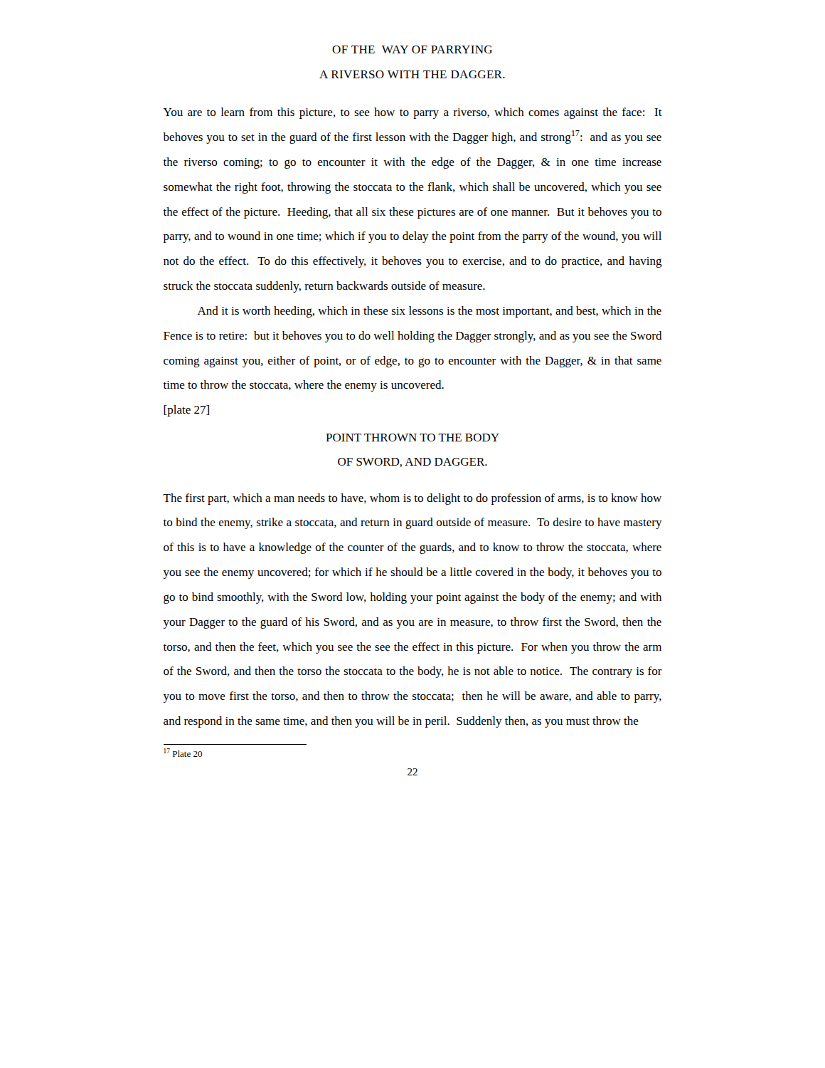OF THE WAY OF PARRYING
A RIVERSO WITH THE DAGGER.
You are to learn from this picture, to see how to parry a riverso, which comes against the face: It behoves you to set in the guard of the first lesson with the Dagger high, and strong17: and as you see the riverso coming; to go to encounter it with the edge of the Dagger, & in one time increase somewhat the right foot, throwing the stoccata to the flank, which shall be uncovered, which you see the effect of the picture. Heeding, that all six these pictures are of one manner. But it behoves you to parry, and to wound in one time; which if you to delay the point from the parry of the wound, you will not do the effect. To do this effectively, it behoves you to exercise, and to do practice, and having struck the stoccata suddenly, return backwards outside of measure.
And it is worth heeding, which in these six lessons is the most important, and best, which in the Fence is to retire: but it behoves you to do well holding the Dagger strongly, and as you see the Sword coming against you, either of point, or of edge, to go to encounter with the Dagger, & in that same time to throw the stoccata, where the enemy is uncovered.
[plate 27]
POINT THROWN TO THE BODY
OF SWORD, AND DAGGER.
The first part, which a man needs to have, whom is to delight to do profession of arms, is to know how to bind the enemy, strike a stoccata, and return in guard outside of measure. To desire to have mastery of this is to have a knowledge of the counter of the guards, and to know to throw the stoccata, where you see the enemy uncovered; for which if he should be a little covered in the body, it behoves you to go to bind smoothly, with the Sword low, holding your point against the body of the enemy; and with your Dagger to the guard of his Sword, and as you are in measure, to throw first the Sword, then the torso, and then the feet, which you see the see the effect in this picture. For when you throw the arm of the Sword, and then the torso the stoccata to the body, he is not able to notice. The contrary is for you to move first the torso, and then to throw the stoccata; then he will be aware, and able to parry, and respond in the same time, and then you will be in peril. Suddenly then, as you must throw the
17 Plate 20
22